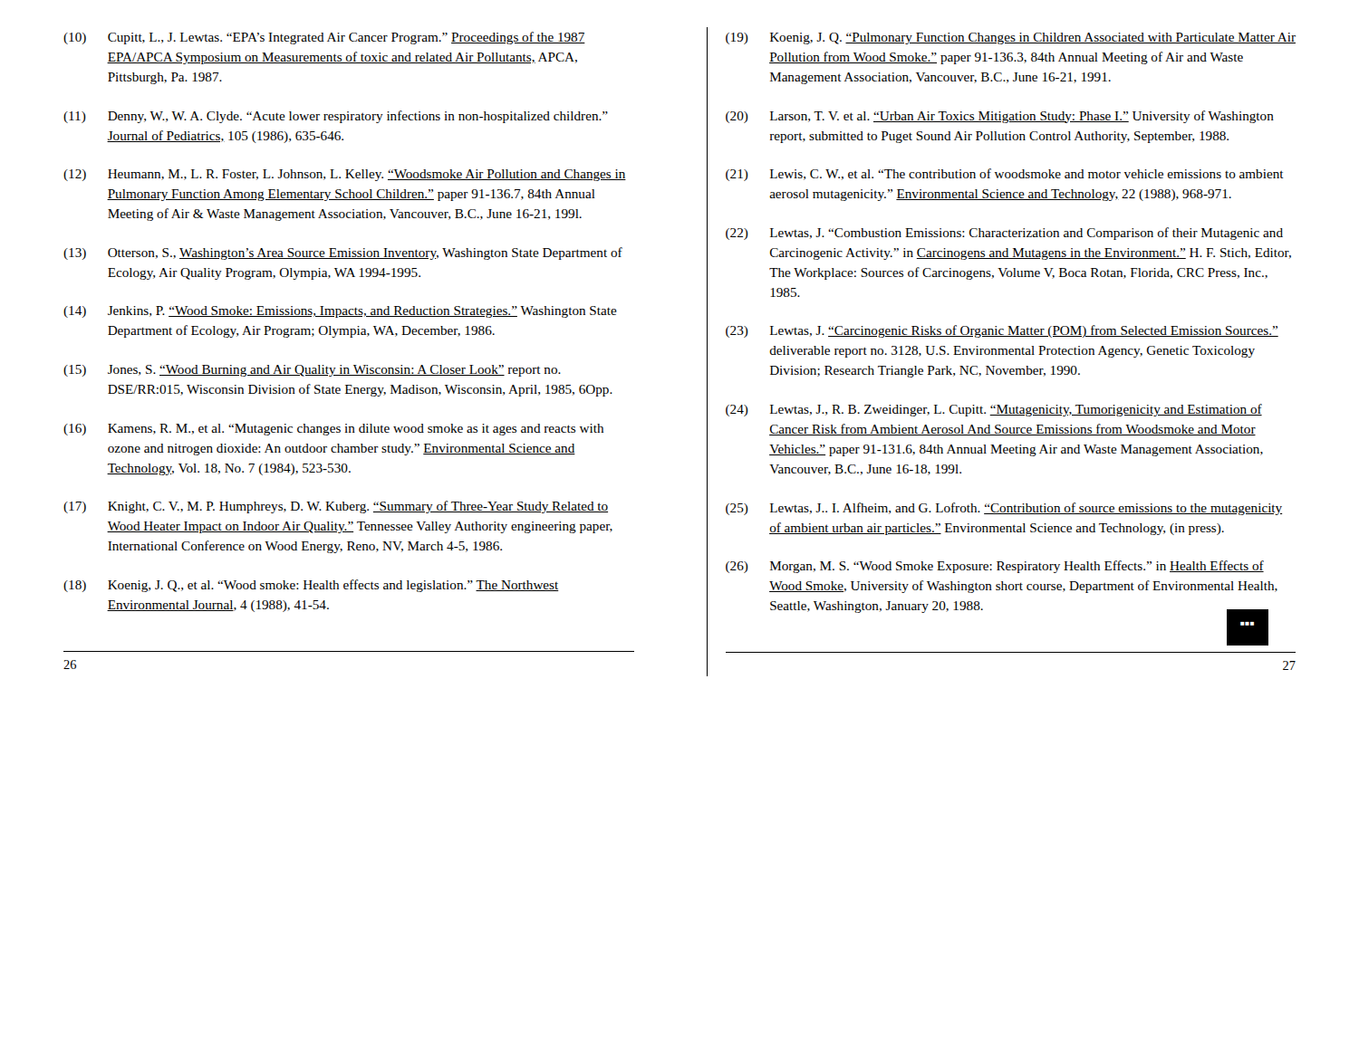(10) Cupitt, L., J. Lewtas. “EPA’s Integrated Air Cancer Program.” Proceedings of the 1987 EPA/APCA Symposium on Measurements of toxic and related Air Pollutants, APCA, Pittsburgh, Pa. 1987.
(11) Denny, W., W. A. Clyde. “Acute lower respiratory infections in non-hospitalized children.” Journal of Pediatrics, 105 (1986), 635-646.
(12) Heumann, M., L. R. Foster, L. Johnson, L. Kelley. “Woodsmoke Air Pollution and Changes in Pulmonary Function Among Elementary School Children.” paper 91-136.7, 84th Annual Meeting of Air & Waste Management Association, Vancouver, B.C., June 16-21, 199l.
(13) Otterson, S., Washington’s Area Source Emission Inventory, Washington State Department of Ecology, Air Quality Program, Olympia, WA 1994-1995.
(14) Jenkins, P. “Wood Smoke: Emissions, Impacts, and Reduction Strategies.” Washington State Department of Ecology, Air Program; Olympia, WA, December, 1986.
(15) Jones, S. “Wood Burning and Air Quality in Wisconsin: A Closer Look” report no. DSE/RR:015, Wisconsin Division of State Energy, Madison, Wisconsin, April, 1985, 6Opp.
(16) Kamens, R. M., et al. “Mutagenic changes in dilute wood smoke as it ages and reacts with ozone and nitrogen dioxide: An outdoor chamber study.” Environmental Science and Technology, Vol. 18, No. 7 (1984), 523-530.
(17) Knight, C. V., M. P. Humphreys, D. W. Kuberg. “Summary of Three-Year Study Related to Wood Heater Impact on Indoor Air Quality.” Tennessee Valley Authority engineering paper, International Conference on Wood Energy, Reno, NV, March 4-5, 1986.
(18) Koenig, J. Q., et al. “Wood smoke: Health effects and legislation.” The Northwest Environmental Journal, 4 (1988), 41-54.
26
(19) Koenig, J. Q. “Pulmonary Function Changes in Children Associated with Particulate Matter Air Pollution from Wood Smoke.” paper 91-136.3, 84th Annual Meeting of Air and Waste Management Association, Vancouver, B.C., June 16-21, 1991.
(20) Larson, T. V. et al. “Urban Air Toxics Mitigation Study: Phase I.” University of Washington report, submitted to Puget Sound Air Pollution Control Authority, September, 1988.
(21) Lewis, C. W., et al. “The contribution of woodsmoke and motor vehicle emissions to ambient aerosol mutagenicity.” Environmental Science and Technology, 22 (1988), 968-971.
(22) Lewtas, J. “Combustion Emissions: Characterization and Comparison of their Mutagenic and Carcinogenic Activity.” in Carcinogens and Mutagens in the Environment.” H. F. Stich, Editor, The Workplace: Sources of Carcinogens, Volume V, Boca Rotan, Florida, CRC Press, Inc., 1985.
(23) Lewtas, J. “Carcinogenic Risks of Organic Matter (POM) from Selected Emission Sources.” deliverable report no. 3128, U.S. Environmental Protection Agency, Genetic Toxicology Division; Research Triangle Park, NC, November, 1990.
(24) Lewtas, J., R. B. Zweidinger, L. Cupitt. “Mutagenicity, Tumorigenicity and Estimation of Cancer Risk from Ambient Aerosol And Source Emissions from Woodsmoke and Motor Vehicles.” paper 91-131.6, 84th Annual Meeting Air and Waste Management Association, Vancouver, B.C., June 16-18, 199l.
(25) Lewtas, J.. I. Alfheim, and G. Lofroth. “Contribution of source emissions to the mutagenicity of ambient urban air particles.” Environmental Science and Technology, (in press).
(26) Morgan, M. S. “Wood Smoke Exposure: Respiratory Health Effects.” in Health Effects of Wood Smoke, University of Washington short course, Department of Environmental Health, Seattle, Washington, January 20, 1988.
■■■
27